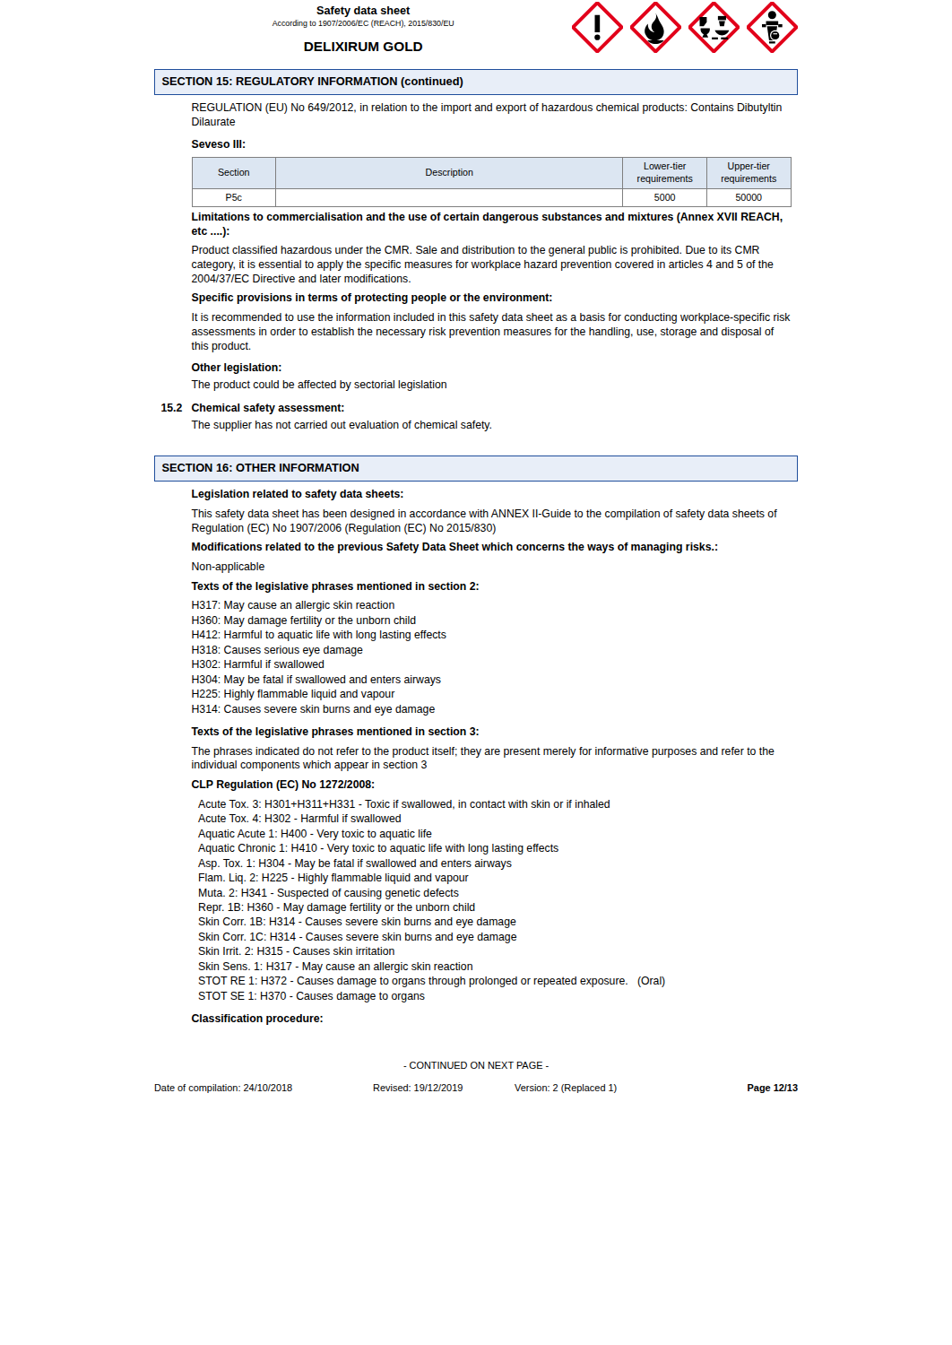Safety data sheet
According to 1907/2006/EC (REACH), 2015/830/EU
DELIXIRUM GOLD
SECTION 15: REGULATORY INFORMATION (continued)
REGULATION (EU) No 649/2012, in relation to the import and export of hazardous chemical products: Contains Dibutyltin Dilaurate
Seveso III:
| Section | Description | Lower-tier requirements | Upper-tier requirements |
| --- | --- | --- | --- |
| P5c | | 5000 | 50000 |
Limitations to commercialisation and the use of certain dangerous substances and mixtures (Annex XVII REACH, etc ....):
Product classified hazardous under the CMR. Sale and distribution to the general public is prohibited. Due to its CMR category, it is essential to apply the specific measures for workplace hazard prevention covered in articles 4 and 5 of the 2004/37/EC Directive and later modifications.
Specific provisions in terms of protecting people or the environment:
It is recommended to use the information included in this safety data sheet as a basis for conducting workplace-specific risk assessments in order to establish the necessary risk prevention measures for the handling, use, storage and disposal of this product.
Other legislation:
The product could be affected by sectorial legislation
15.2
Chemical safety assessment:
The supplier has not carried out evaluation of chemical safety.
SECTION 16: OTHER INFORMATION
Legislation related to safety data sheets:
This safety data sheet has been designed in accordance with ANNEX II-Guide to the compilation of safety data sheets of Regulation (EC) No 1907/2006 (Regulation (EC) No 2015/830)
Modifications related to the previous Safety Data Sheet which concerns the ways of managing risks.:
Non-applicable
Texts of the legislative phrases mentioned in section 2:
H317: May cause an allergic skin reaction
H360: May damage fertility or the unborn child
H412: Harmful to aquatic life with long lasting effects
H318: Causes serious eye damage
H302: Harmful if swallowed
H304: May be fatal if swallowed and enters airways
H225: Highly flammable liquid and vapour
H314: Causes severe skin burns and eye damage
Texts of the legislative phrases mentioned in section 3:
The phrases indicated do not refer to the product itself; they are present merely for informative purposes and refer to the individual components which appear in section 3
CLP Regulation (EC) No 1272/2008:
Acute Tox. 3: H301+H311+H331 - Toxic if swallowed, in contact with skin or if inhaled
Acute Tox. 4: H302 - Harmful if swallowed
Aquatic Acute 1: H400 - Very toxic to aquatic life
Aquatic Chronic 1: H410 - Very toxic to aquatic life with long lasting effects
Asp. Tox. 1: H304 - May be fatal if swallowed and enters airways
Flam. Liq. 2: H225 - Highly flammable liquid and vapour
Muta. 2: H341 - Suspected of causing genetic defects
Repr. 1B: H360 - May damage fertility or the unborn child
Skin Corr. 1B: H314 - Causes severe skin burns and eye damage
Skin Corr. 1C: H314 - Causes severe skin burns and eye damage
Skin Irrit. 2: H315 - Causes skin irritation
Skin Sens. 1: H317 - May cause an allergic skin reaction
STOT RE 1: H372 - Causes damage to organs through prolonged or repeated exposure. (Oral)
STOT SE 1: H370 - Causes damage to organs
Classification procedure:
- CONTINUED ON NEXT PAGE -
Date of compilation: 24/10/2018
Revised: 19/12/2019
Version: 2 (Replaced 1)
Page 12/13